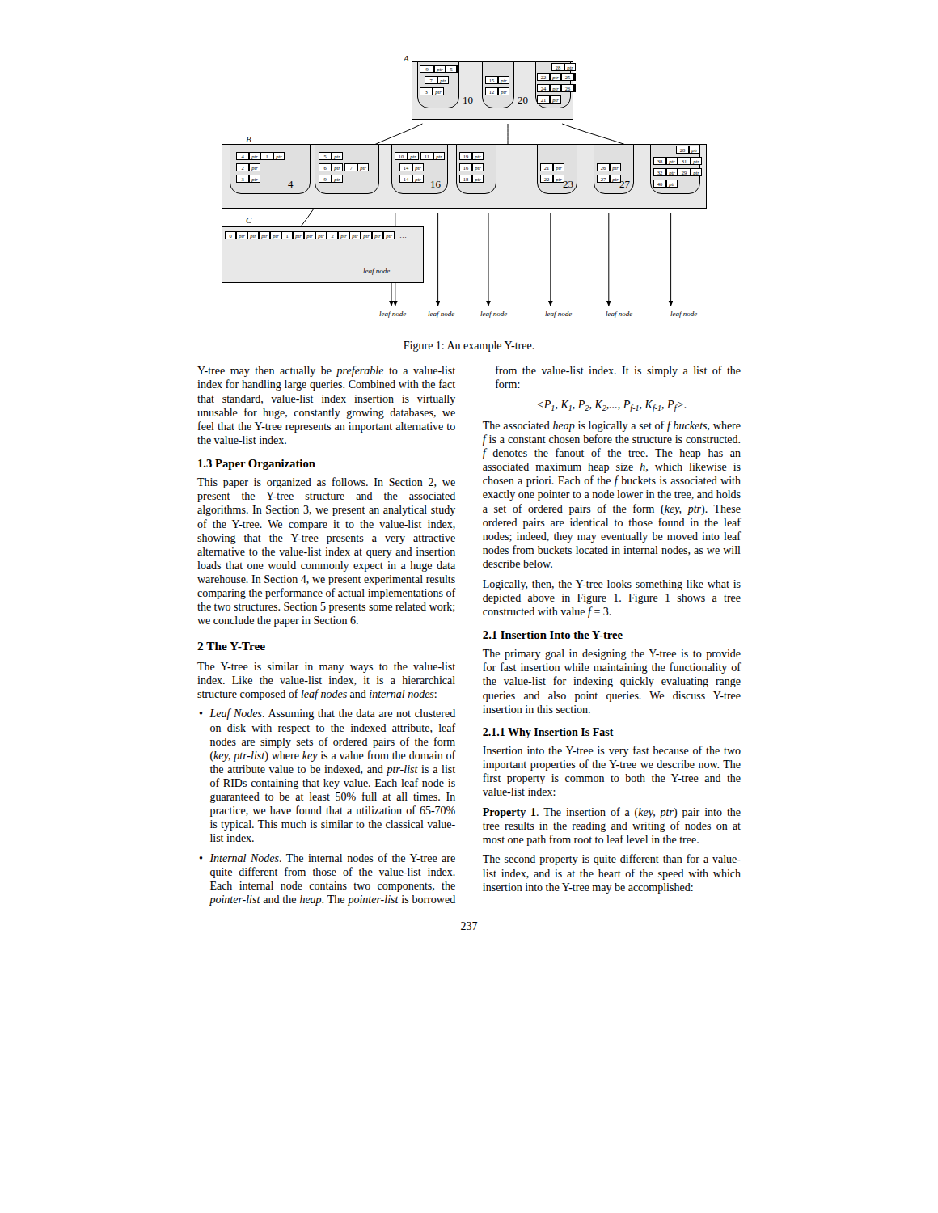A
9
ptr
5
7
ptr
3
ptr
10
15
ptr
12
ptr
20
28
ptr
22
ptr
25
24
ptr
26
21
ptr
B
4
ptr
1
ptr
2
ptr
3
ptr
4
5
ptr
6
ptr
7
ptr
9
ptr
10
ptr
11
ptr
14
ptr
14
ptr
16
19
ptr
16
ptr
18
ptr
21
ptr
22
ptr
23
26
ptr
27
ptr
27
28
ptr
38
ptr
31
ptr
32
ptr
29
ptr
40
ptr
C
0
ptr
ptr
ptr
ptr
1
ptr
ptr
ptr
2
ptr
ptr
ptr
ptr
ptr
…
leaf node
leaf node
leaf node
leaf node
leaf node
leaf node
leaf node
Figure 1: An example Y-tree.
Y-tree may then actually be preferable to a value-list index for handling large queries. Combined with the fact that standard, value-list index insertion is virtually unusable for huge, constantly growing databases, we feel that the Y-tree represents an important alternative to the value-list index.
1.3 Paper Organization
This paper is organized as follows. In Section 2, we present the Y-tree structure and the associated algorithms. In Section 3, we present an analytical study of the Y-tree. We compare it to the value-list index, showing that the Y-tree presents a very attractive alternative to the value-list index at query and insertion loads that one would commonly expect in a huge data warehouse. In Section 4, we present experimental results comparing the performance of actual implementations of the two structures. Section 5 presents some related work; we conclude the paper in Section 6.
2 The Y-Tree
The Y-tree is similar in many ways to the value-list index. Like the value-list index, it is a hierarchical structure composed of leaf nodes and internal nodes:
Leaf Nodes. Assuming that the data are not clustered on disk with respect to the indexed attribute, leaf nodes are simply sets of ordered pairs of the form (key, ptr-list) where key is a value from the domain of the attribute value to be indexed, and ptr-list is a list of RIDs containing that key value. Each leaf node is guaranteed to be at least 50% full at all times. In practice, we have found that a utilization of 65-70% is typical. This much is similar to the classical value-list index.
Internal Nodes. The internal nodes of the Y-tree are quite different from those of the value-list index. Each internal node contains two components, the pointer-list and the heap. The pointer-list is borrowed from the value-list index. It is simply a list of the form:
<P1, K1, P2, K2,..., Pf-1, Kf-1, Pf>.
The associated heap is logically a set of f buckets, where f is a constant chosen before the structure is constructed. f denotes the fanout of the tree. The heap has an associated maximum heap size h, which likewise is chosen a priori. Each of the f buckets is associated with exactly one pointer to a node lower in the tree, and holds a set of ordered pairs of the form (key, ptr). These ordered pairs are identical to those found in the leaf nodes; indeed, they may eventually be moved into leaf nodes from buckets located in internal nodes, as we will describe below.
Logically, then, the Y-tree looks something like what is depicted above in Figure 1. Figure 1 shows a tree constructed with value f = 3.
2.1 Insertion Into the Y-tree
The primary goal in designing the Y-tree is to provide for fast insertion while maintaining the functionality of the value-list for indexing quickly evaluating range queries and also point queries. We discuss Y-tree insertion in this section.
2.1.1 Why Insertion Is Fast
Insertion into the Y-tree is very fast because of the two important properties of the Y-tree we describe now. The first property is common to both the Y-tree and the value-list index:
Property 1. The insertion of a (key, ptr) pair into the tree results in the reading and writing of nodes on at most one path from root to leaf level in the tree.
The second property is quite different than for a value-list index, and is at the heart of the speed with which insertion into the Y-tree may be accomplished:
237